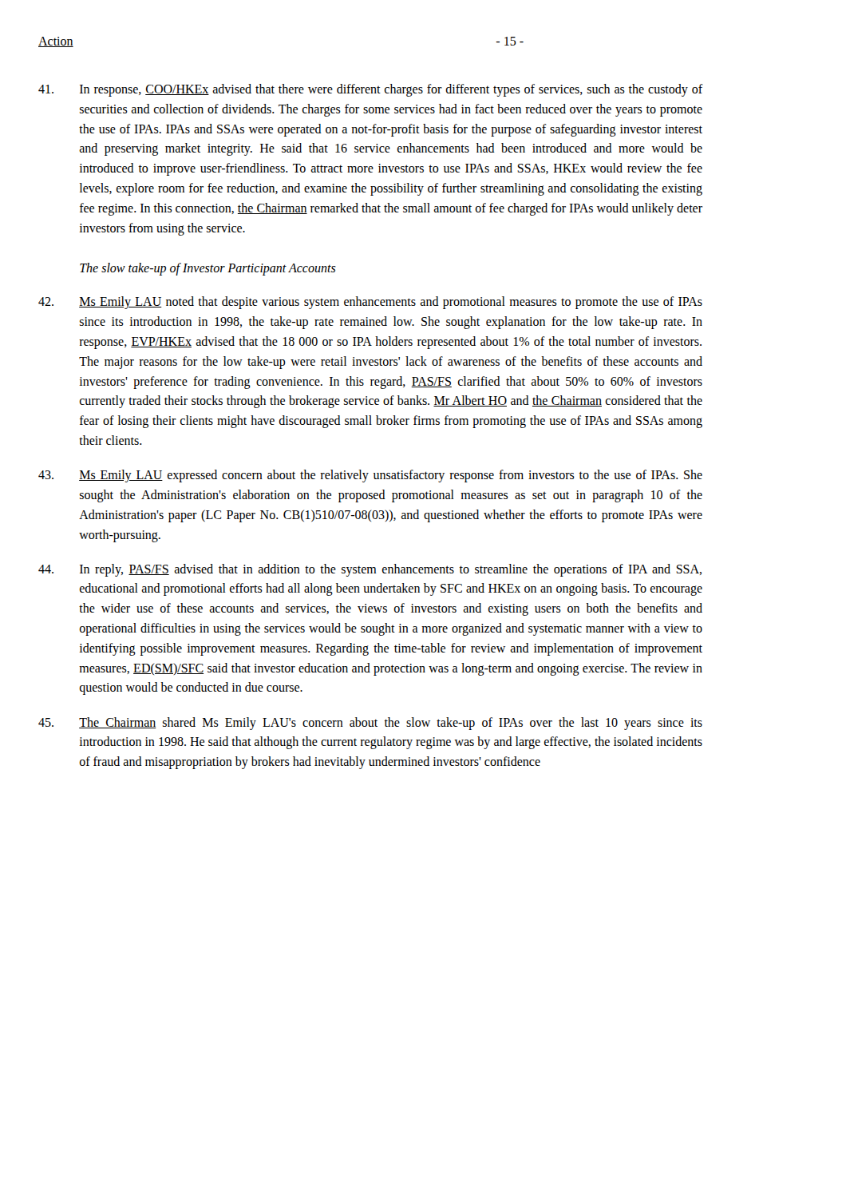Action - 15 -
41.
In response, COO/HKEx advised that there were different charges for different types of services, such as the custody of securities and collection of dividends. The charges for some services had in fact been reduced over the years to promote the use of IPAs. IPAs and SSAs were operated on a not-for-profit basis for the purpose of safeguarding investor interest and preserving market integrity. He said that 16 service enhancements had been introduced and more would be introduced to improve user-friendliness. To attract more investors to use IPAs and SSAs, HKEx would review the fee levels, explore room for fee reduction, and examine the possibility of further streamlining and consolidating the existing fee regime. In this connection, the Chairman remarked that the small amount of fee charged for IPAs would unlikely deter investors from using the service.
The slow take-up of Investor Participant Accounts
42.
Ms Emily LAU noted that despite various system enhancements and promotional measures to promote the use of IPAs since its introduction in 1998, the take-up rate remained low. She sought explanation for the low take-up rate. In response, EVP/HKEx advised that the 18 000 or so IPA holders represented about 1% of the total number of investors. The major reasons for the low take-up were retail investors' lack of awareness of the benefits of these accounts and investors' preference for trading convenience. In this regard, PAS/FS clarified that about 50% to 60% of investors currently traded their stocks through the brokerage service of banks. Mr Albert HO and the Chairman considered that the fear of losing their clients might have discouraged small broker firms from promoting the use of IPAs and SSAs among their clients.
43.
Ms Emily LAU expressed concern about the relatively unsatisfactory response from investors to the use of IPAs. She sought the Administration's elaboration on the proposed promotional measures as set out in paragraph 10 of the Administration's paper (LC Paper No. CB(1)510/07-08(03)), and questioned whether the efforts to promote IPAs were worth-pursuing.
44.
In reply, PAS/FS advised that in addition to the system enhancements to streamline the operations of IPA and SSA, educational and promotional efforts had all along been undertaken by SFC and HKEx on an ongoing basis. To encourage the wider use of these accounts and services, the views of investors and existing users on both the benefits and operational difficulties in using the services would be sought in a more organized and systematic manner with a view to identifying possible improvement measures. Regarding the time-table for review and implementation of improvement measures, ED(SM)/SFC said that investor education and protection was a long-term and ongoing exercise. The review in question would be conducted in due course.
45.
The Chairman shared Ms Emily LAU's concern about the slow take-up of IPAs over the last 10 years since its introduction in 1998. He said that although the current regulatory regime was by and large effective, the isolated incidents of fraud and misappropriation by brokers had inevitably undermined investors' confidence